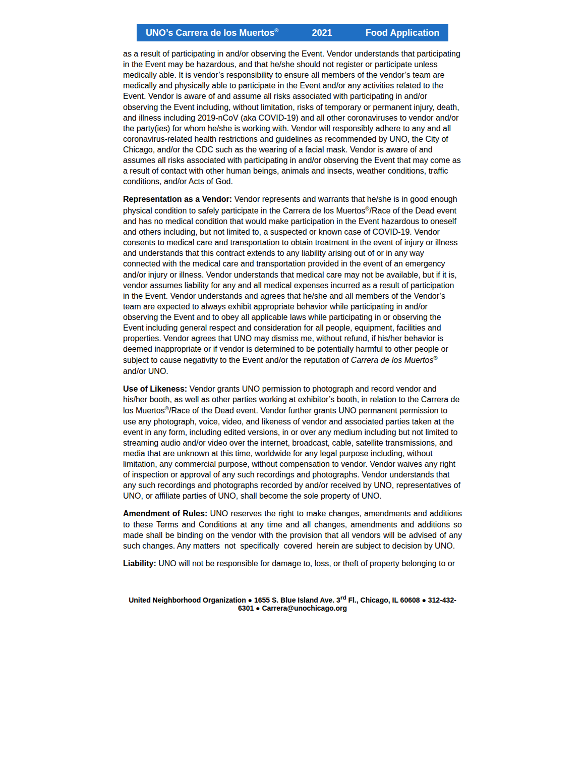UNO’s Carrera de los Muertos®
2021
Food Application
as a result of participating in and/or observing the Event. Vendor understands that participating in the Event may be hazardous, and that he/she should not register or participate unless medically able. It is vendor’s responsibility to ensure all members of the vendor’s team are medically and physically able to participate in the Event and/or any activities related to the Event. Vendor is aware of and assume all risks associated with participating in and/or observing the Event including, without limitation, risks of temporary or permanent injury, death, and illness including 2019-nCoV (aka COVID-19) and all other coronaviruses to vendor and/or the party(ies) for whom he/she is working with. Vendor will responsibly adhere to any and all coronavirus-related health restrictions and guidelines as recommended by UNO, the City of Chicago, and/or the CDC such as the wearing of a facial mask. Vendor is aware of and assumes all risks associated with participating in and/or observing the Event that may come as a result of contact with other human beings, animals and insects, weather conditions, traffic conditions, and/or Acts of God.
Representation as a Vendor: Vendor represents and warrants that he/she is in good enough physical condition to safely participate in the Carrera de los Muertos®/Race of the Dead event and has no medical condition that would make participation in the Event hazardous to oneself and others including, but not limited to, a suspected or known case of COVID-19. Vendor consents to medical care and transportation to obtain treatment in the event of injury or illness and understands that this contract extends to any liability arising out of or in any way connected with the medical care and transportation provided in the event of an emergency and/or injury or illness. Vendor understands that medical care may not be available, but if it is, vendor assumes liability for any and all medical expenses incurred as a result of participation in the Event. Vendor understands and agrees that he/she and all members of the Vendor’s team are expected to always exhibit appropriate behavior while participating in and/or observing the Event and to obey all applicable laws while participating in or observing the Event including general respect and consideration for all people, equipment, facilities and properties. Vendor agrees that UNO may dismiss me, without refund, if his/her behavior is deemed inappropriate or if vendor is determined to be potentially harmful to other people or subject to cause negativity to the Event and/or the reputation of Carrera de los Muertos® and/or UNO.
Use of Likeness: Vendor grants UNO permission to photograph and record vendor and his/her booth, as well as other parties working at exhibitor’s booth, in relation to the Carrera de los Muertos®/Race of the Dead event. Vendor further grants UNO permanent permission to use any photograph, voice, video, and likeness of vendor and associated parties taken at the event in any form, including edited versions, in or over any medium including but not limited to streaming audio and/or video over the internet, broadcast, cable, satellite transmissions, and media that are unknown at this time, worldwide for any legal purpose including, without limitation, any commercial purpose, without compensation to vendor. Vendor waives any right of inspection or approval of any such recordings and photographs. Vendor understands that any such recordings and photographs recorded by and/or received by UNO, representatives of UNO, or affiliate parties of UNO, shall become the sole property of UNO.
Amendment of Rules: UNO reserves the right to make changes, amendments and additions to these Terms and Conditions at any time and all changes, amendments and additions so made shall be binding on the vendor with the provision that all vendors will be advised of any such changes. Any matters not specifically covered herein are subject to decision by UNO.
Liability: UNO will not be responsible for damage to, loss, or theft of property belonging to or
United Neighborhood Organization ● 1655 S. Blue Island Ave. 3rd Fl., Chicago, IL 60608 ● 312-432-6301 ● Carrera@unochicago.org